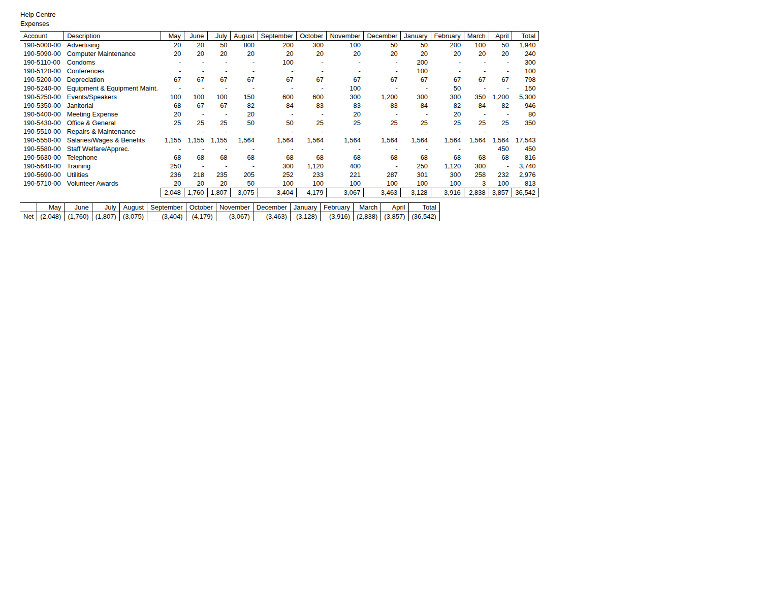Help Centre
Expenses
| Account | Description | May | June | July | August | September | October | November | December | January | February | March | April | Total |
| --- | --- | --- | --- | --- | --- | --- | --- | --- | --- | --- | --- | --- | --- | --- |
| 190-5000-00 | Advertising | 20 | 20 | 50 | 800 | 200 | 300 | 100 | 50 | 50 | 200 | 100 | 50 | 1,940 |
| 190-5090-00 | Computer Maintenance | 20 | 20 | 20 | 20 | 20 | 20 | 20 | 20 | 20 | 20 | 20 | 20 | 240 |
| 190-5110-00 | Condoms | - | - | - | - | 100 | - | - | - | 200 | - | - | - | 300 |
| 190-5120-00 | Conferences | - | - | - | - | - | - | - | - | 100 | - | - | - | 100 |
| 190-5200-00 | Depreciation | 67 | 67 | 67 | 67 | 67 | 67 | 67 | 67 | 67 | 67 | 67 | 67 | 798 |
| 190-5240-00 | Equipment & Equipment Maint. | - | - | - | - | - | - | 100 | - | - | 50 | - | - | 150 |
| 190-5250-00 | Events/Speakers | 100 | 100 | 100 | 150 | 600 | 600 | 300 | 1,200 | 300 | 300 | 350 | 1,200 | 5,300 |
| 190-5350-00 | Janitorial | 68 | 67 | 67 | 82 | 84 | 83 | 83 | 83 | 84 | 82 | 84 | 82 | 946 |
| 190-5400-00 | Meeting Expense | 20 | - | - | 20 | - | - | 20 | - | - | 20 | - | - | 80 |
| 190-5430-00 | Office & General | 25 | 25 | 25 | 50 | 50 | 25 | 25 | 25 | 25 | 25 | 25 | 25 | 350 |
| 190-5510-00 | Repairs & Maintenance | - | - | - | - | - | - | - | - | - | - | - | - | - |
| 190-5550-00 | Salaries/Wages & Benefits | 1,155 | 1,155 | 1,155 | 1,564 | 1,564 | 1,564 | 1,564 | 1,564 | 1,564 | 1,564 | 1,564 | 1,564 | 17,543 |
| 190-5580-00 | Staff Welfare/Apprec. | - | - | - | - | - | - | - | - | - | - | | 450 | 450 |
| 190-5630-00 | Telephone | 68 | 68 | 68 | 68 | 68 | 68 | 68 | 68 | 68 | 68 | 68 | 68 | 816 |
| 190-5640-00 | Training | 250 | - | - | - | 300 | 1,120 | 400 | - | 250 | 1,120 | 300 | - | 3,740 |
| 190-5690-00 | Utilities | 236 | 218 | 235 | 205 | 252 | 233 | 221 | 287 | 301 | 300 | 258 | 232 | 2,976 |
| 190-5710-00 | Volunteer Awards | 20 | 20 | 20 | 50 | 100 | 100 | 100 | 100 | 100 | 100 | 3 | 100 | 813 |
| | | 2,048 | 1,760 | 1,807 | 3,075 | 3,404 | 4,179 | 3,067 | 3,463 | 3,128 | 3,916 | 2,838 | 3,857 | 36,542 |
| | May | June | July | August | September | October | November | December | January | February | March | April | Total |
| --- | --- | --- | --- | --- | --- | --- | --- | --- | --- | --- | --- | --- | --- |
| Net | (2,048) | (1,760) | (1,807) | (3,075) | (3,404) | (4,179) | (3,067) | (3,463) | (3,128) | (3,916) | (2,838) | (3,857) | (36,542) |